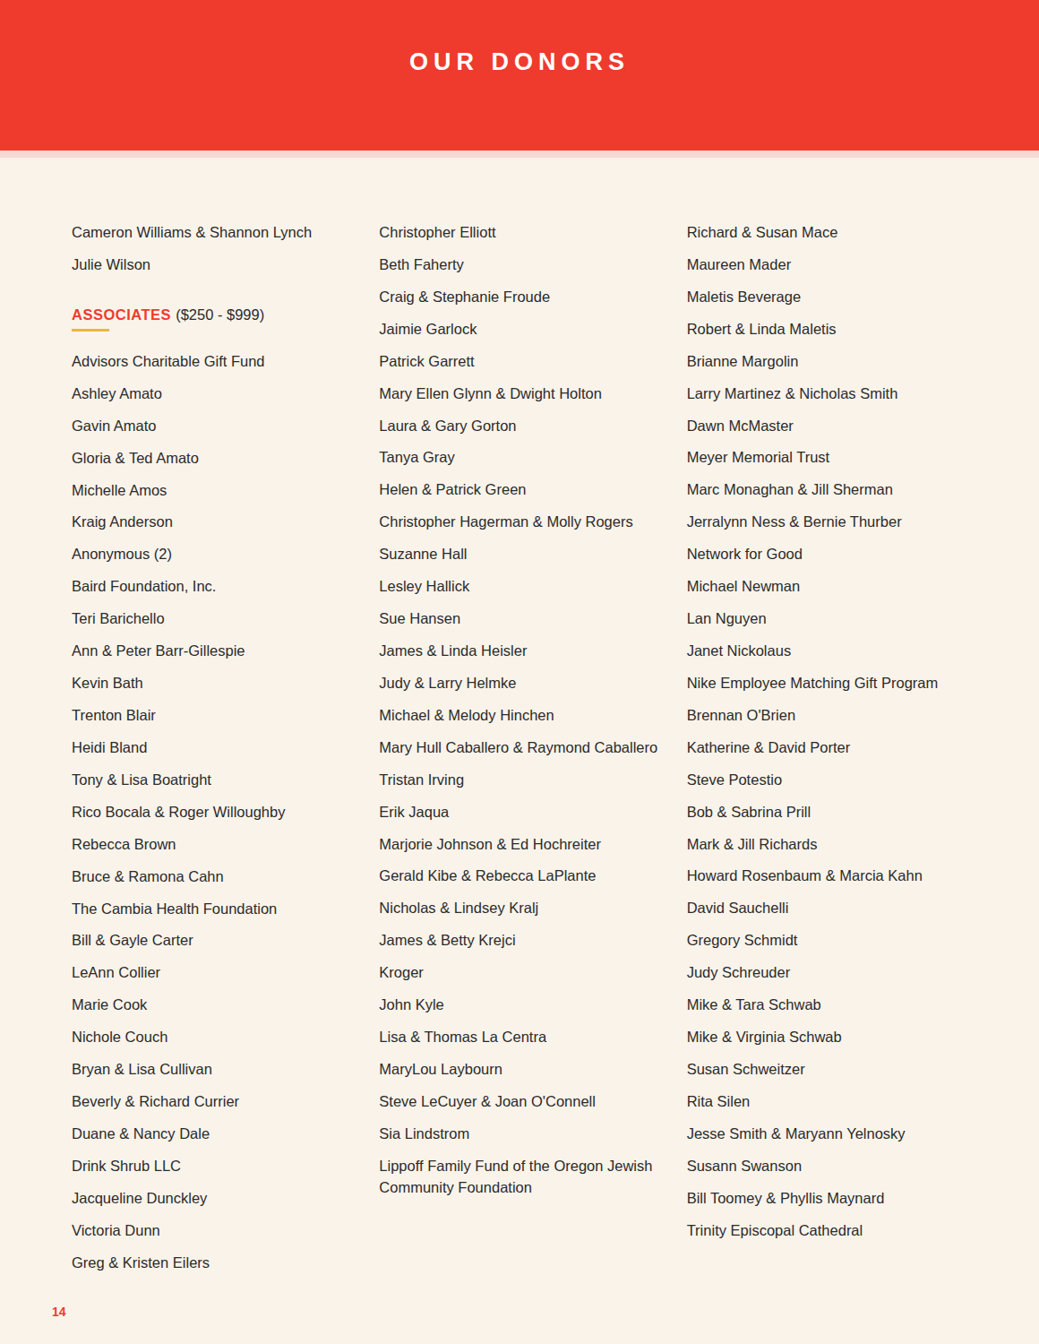OUR DONORS
Cameron Williams & Shannon Lynch
Julie Wilson
ASSOCIATES ($250 - $999)
Advisors Charitable Gift Fund
Ashley Amato
Gavin Amato
Gloria & Ted Amato
Michelle Amos
Kraig Anderson
Anonymous (2)
Baird Foundation, Inc.
Teri Barichello
Ann & Peter Barr-Gillespie
Kevin Bath
Trenton Blair
Heidi Bland
Tony & Lisa Boatright
Rico Bocala & Roger Willoughby
Rebecca Brown
Bruce & Ramona Cahn
The Cambia Health Foundation
Bill & Gayle Carter
LeAnn Collier
Marie Cook
Nichole Couch
Bryan & Lisa Cullivan
Beverly & Richard Currier
Duane & Nancy Dale
Drink Shrub LLC
Jacqueline Dunckley
Victoria Dunn
Greg & Kristen Eilers
Christopher Elliott
Beth Faherty
Craig & Stephanie Froude
Jaimie Garlock
Patrick Garrett
Mary Ellen Glynn & Dwight Holton
Laura & Gary Gorton
Tanya Gray
Helen & Patrick Green
Christopher Hagerman & Molly Rogers
Suzanne Hall
Lesley Hallick
Sue Hansen
James & Linda Heisler
Judy & Larry Helmke
Michael & Melody Hinchen
Mary Hull Caballero & Raymond Caballero
Tristan Irving
Erik Jaqua
Marjorie Johnson & Ed Hochreiter
Gerald Kibe & Rebecca LaPlante
Nicholas & Lindsey Kralj
James & Betty Krejci
Kroger
John Kyle
Lisa & Thomas La Centra
MaryLou Laybourn
Steve LeCuyer & Joan O'Connell
Sia Lindstrom
Lippoff Family Fund of the Oregon Jewish Community Foundation
Richard & Susan Mace
Maureen Mader
Maletis Beverage
Robert & Linda Maletis
Brianne Margolin
Larry Martinez & Nicholas Smith
Dawn McMaster
Meyer Memorial Trust
Marc Monaghan & Jill Sherman
Jerralynn Ness & Bernie Thurber
Network for Good
Michael Newman
Lan Nguyen
Janet Nickolaus
Nike Employee Matching Gift Program
Brennan O'Brien
Katherine & David Porter
Steve Potestio
Bob & Sabrina Prill
Mark & Jill Richards
Howard Rosenbaum & Marcia Kahn
David Sauchelli
Gregory Schmidt
Judy Schreuder
Mike & Tara Schwab
Mike & Virginia Schwab
Susan Schweitzer
Rita Silen
Jesse Smith & Maryann Yelnosky
Susann Swanson
Bill Toomey & Phyllis Maynard
Trinity Episcopal Cathedral
14